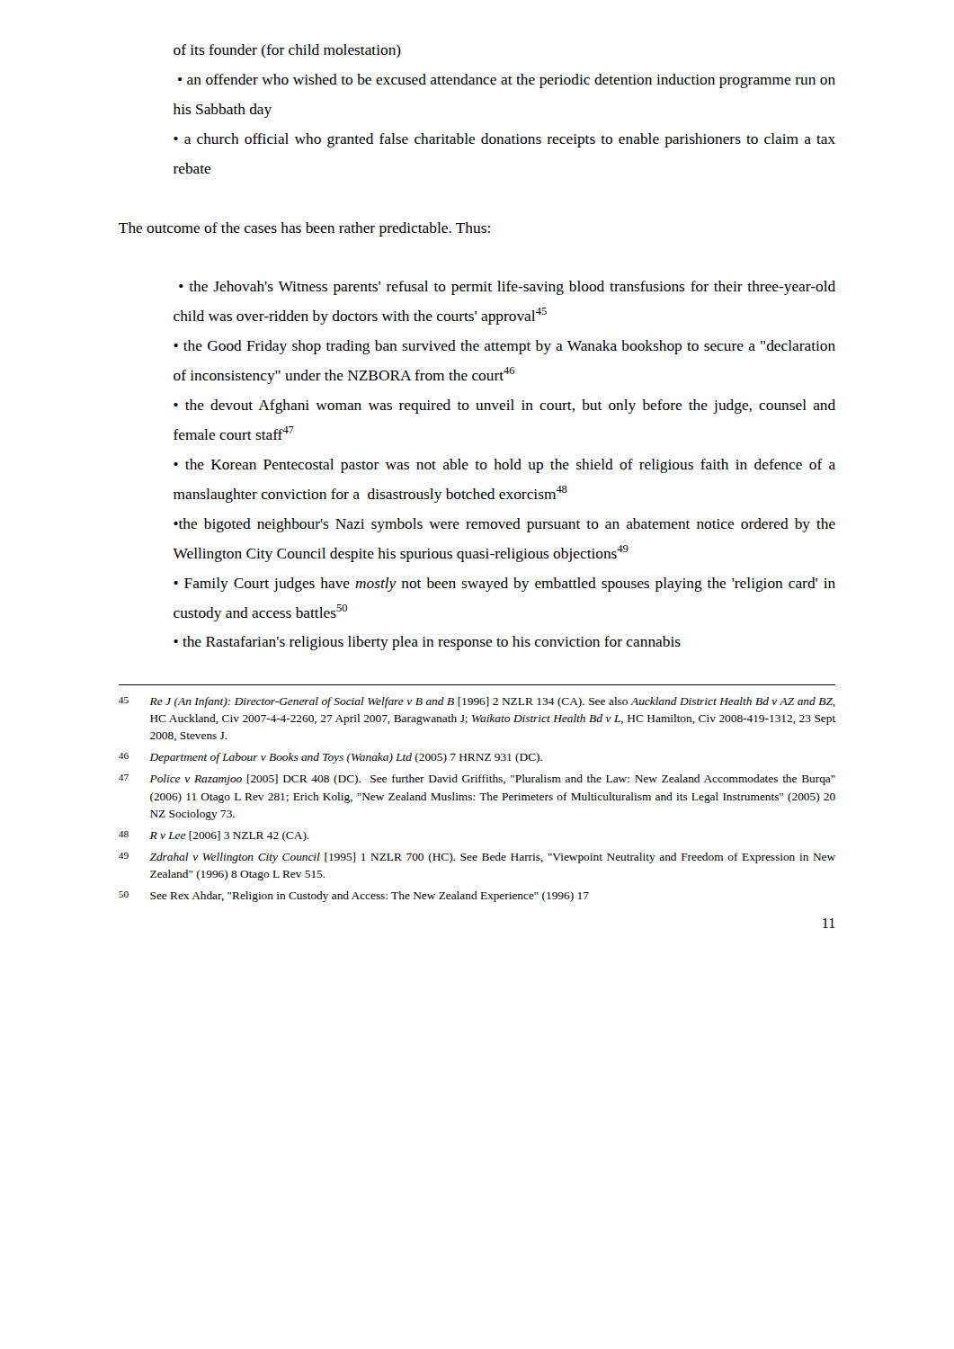of its founder (for child molestation)
• an offender who wished to be excused attendance at the periodic detention induction programme run on his Sabbath day
• a church official who granted false charitable donations receipts to enable parishioners to claim a tax rebate
The outcome of the cases has been rather predictable. Thus:
• the Jehovah's Witness parents' refusal to permit life-saving blood transfusions for their three-year-old child was over-ridden by doctors with the courts' approval45
• the Good Friday shop trading ban survived the attempt by a Wanaka bookshop to secure a "declaration of inconsistency" under the NZBORA from the court46
• the devout Afghani woman was required to unveil in court, but only before the judge, counsel and female court staff47
• the Korean Pentecostal pastor was not able to hold up the shield of religious faith in defence of a manslaughter conviction for a disastrously botched exorcism48
•the bigoted neighbour's Nazi symbols were removed pursuant to an abatement notice ordered by the Wellington City Council despite his spurious quasi-religious objections49
• Family Court judges have mostly not been swayed by embattled spouses playing the 'religion card' in custody and access battles50
• the Rastafarian's religious liberty plea in response to his conviction for cannabis
45 Re J (An Infant): Director-General of Social Welfare v B and B [1996] 2 NZLR 134 (CA). See also Auckland District Health Bd v AZ and BZ, HC Auckland, Civ 2007-4-4-2260, 27 April 2007, Baragwanath J; Waikato District Health Bd v L, HC Hamilton, Civ 2008-419-1312, 23 Sept 2008, Stevens J.
46 Department of Labour v Books and Toys (Wanaka) Ltd (2005) 7 HRNZ 931 (DC).
47 Police v Razamjoo [2005] DCR 408 (DC). See further David Griffiths, "Pluralism and the Law: New Zealand Accommodates the Burqa" (2006) 11 Otago L Rev 281; Erich Kolig, "New Zealand Muslims: The Perimeters of Multiculturalism and its Legal Instruments" (2005) 20 NZ Sociology 73.
48 R v Lee [2006] 3 NZLR 42 (CA).
49 Zdrahal v Wellington City Council [1995] 1 NZLR 700 (HC). See Bede Harris, "Viewpoint Neutrality and Freedom of Expression in New Zealand" (1996) 8 Otago L Rev 515.
50 See Rex Ahdar, "Religion in Custody and Access: The New Zealand Experience" (1996) 17
11